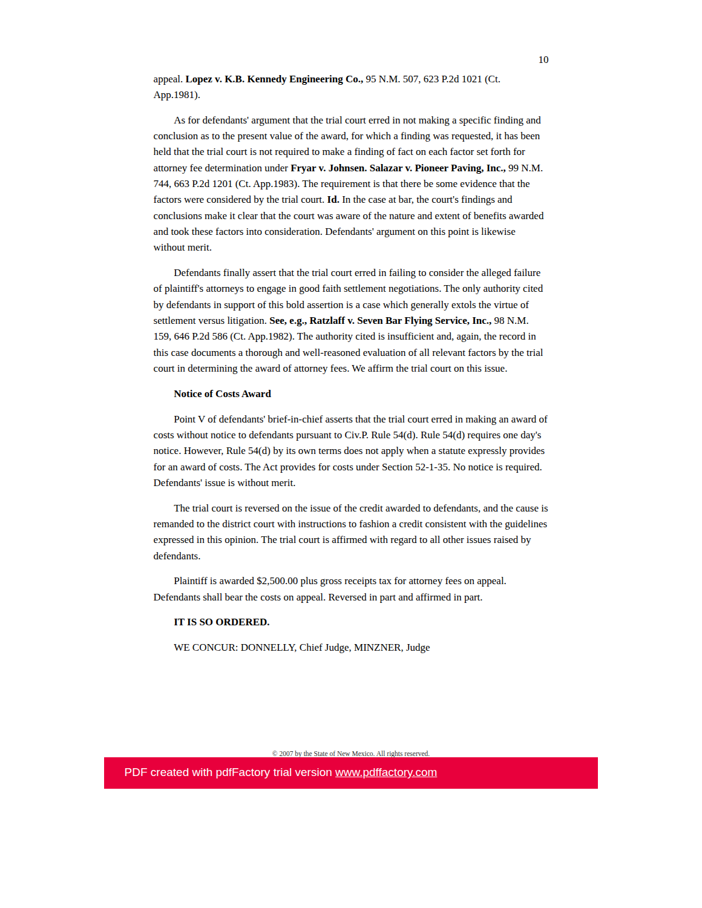10
appeal. Lopez v. K.B. Kennedy Engineering Co., 95 N.M. 507, 623 P.2d 1021 (Ct. App.1981).
As for defendants' argument that the trial court erred in not making a specific finding and conclusion as to the present value of the award, for which a finding was requested, it has been held that the trial court is not required to make a finding of fact on each factor set forth for attorney fee determination under Fryar v. Johnsen. Salazar v. Pioneer Paving, Inc., 99 N.M. 744, 663 P.2d 1201 (Ct. App.1983). The requirement is that there be some evidence that the factors were considered by the trial court. Id. In the case at bar, the court's findings and conclusions make it clear that the court was aware of the nature and extent of benefits awarded and took these factors into consideration. Defendants' argument on this point is likewise without merit.
Defendants finally assert that the trial court erred in failing to consider the alleged failure of plaintiff's attorneys to engage in good faith settlement negotiations. The only authority cited by defendants in support of this bold assertion is a case which generally extols the virtue of settlement versus litigation. See, e.g., Ratzlaff v. Seven Bar Flying Service, Inc., 98 N.M. 159, 646 P.2d 586 (Ct. App.1982). The authority cited is insufficient and, again, the record in this case documents a thorough and well-reasoned evaluation of all relevant factors by the trial court in determining the award of attorney fees. We affirm the trial court on this issue.
Notice of Costs Award
Point V of defendants' brief-in-chief asserts that the trial court erred in making an award of costs without notice to defendants pursuant to Civ.P. Rule 54(d). Rule 54(d) requires one day's notice. However, Rule 54(d) by its own terms does not apply when a statute expressly provides for an award of costs. The Act provides for costs under Section 52-1-35. No notice is required. Defendants' issue is without merit.
The trial court is reversed on the issue of the credit awarded to defendants, and the cause is remanded to the district court with instructions to fashion a credit consistent with the guidelines expressed in this opinion. The trial court is affirmed with regard to all other issues raised by defendants.
Plaintiff is awarded $2,500.00 plus gross receipts tax for attorney fees on appeal. Defendants shall bear the costs on appeal. Reversed in part and affirmed in part.
IT IS SO ORDERED.
WE CONCUR: DONNELLY, Chief Judge, MINZNER, Judge
© 2007 by the State of New Mexico. All rights reserved.
PDF created with pdfFactory trial version www.pdffactory.com